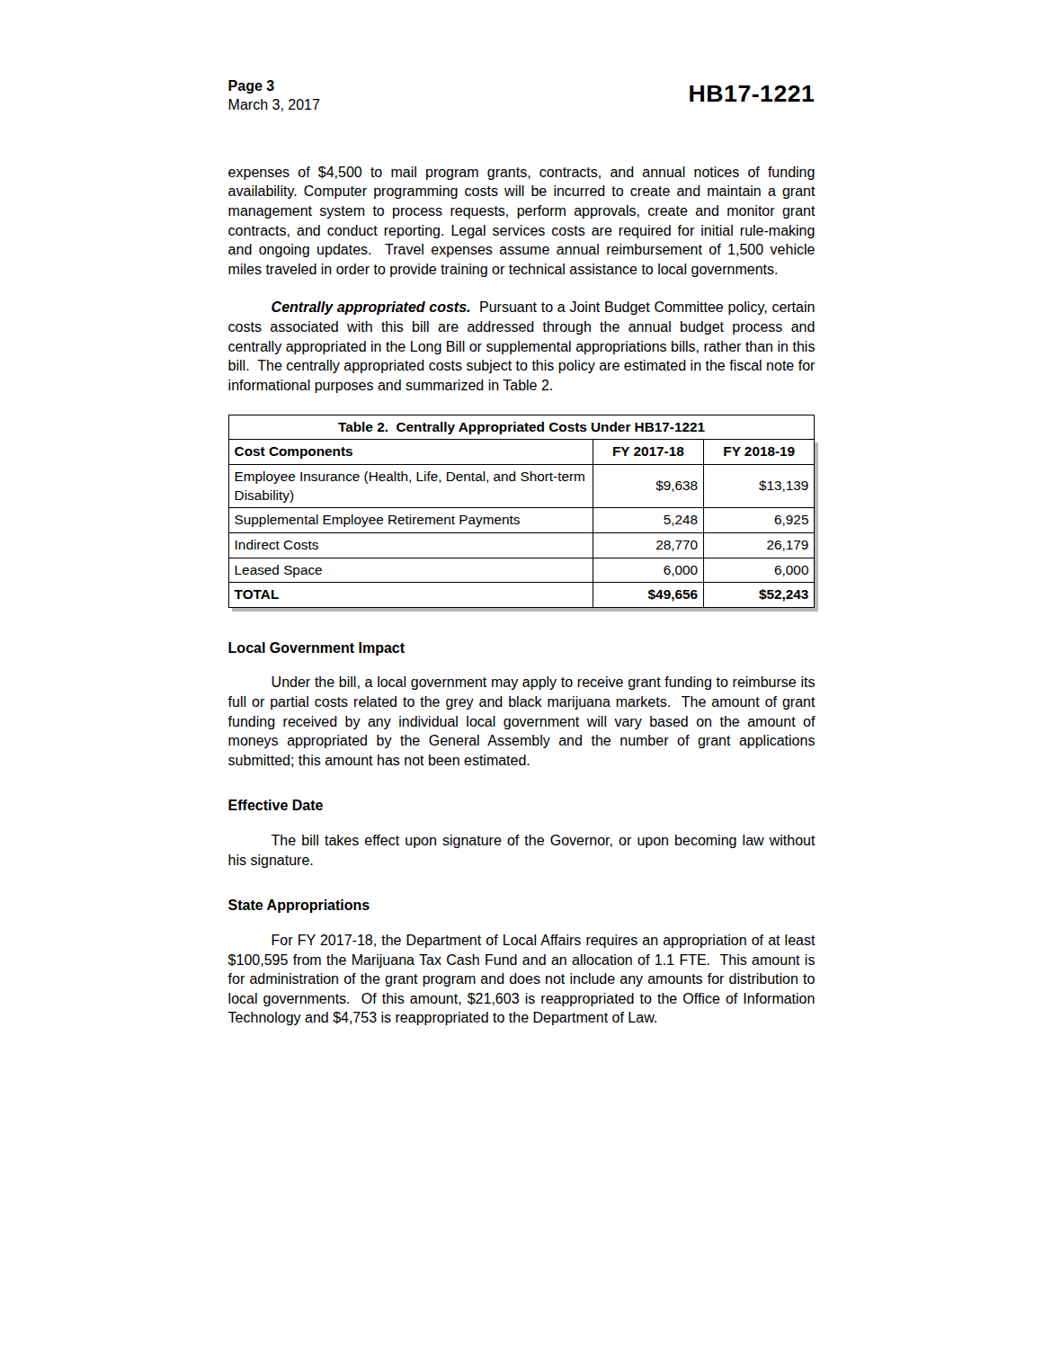Page 3
March 3, 2017
HB17-1221
expenses of $4,500 to mail program grants, contracts, and annual notices of funding availability. Computer programming costs will be incurred to create and maintain a grant management system to process requests, perform approvals, create and monitor grant contracts, and conduct reporting. Legal services costs are required for initial rule-making and ongoing updates. Travel expenses assume annual reimbursement of 1,500 vehicle miles traveled in order to provide training or technical assistance to local governments.
Centrally appropriated costs. Pursuant to a Joint Budget Committee policy, certain costs associated with this bill are addressed through the annual budget process and centrally appropriated in the Long Bill or supplemental appropriations bills, rather than in this bill. The centrally appropriated costs subject to this policy are estimated in the fiscal note for informational purposes and summarized in Table 2.
Table 2. Centrally Appropriated Costs Under HB17-1221
| Cost Components | FY 2017-18 | FY 2018-19 |
| --- | --- | --- |
| Employee Insurance (Health, Life, Dental, and Short-term Disability) | $9,638 | $13,139 |
| Supplemental Employee Retirement Payments | 5,248 | 6,925 |
| Indirect Costs | 28,770 | 26,179 |
| Leased Space | 6,000 | 6,000 |
| TOTAL | $49,656 | $52,243 |
Local Government Impact
Under the bill, a local government may apply to receive grant funding to reimburse its full or partial costs related to the grey and black marijuana markets. The amount of grant funding received by any individual local government will vary based on the amount of moneys appropriated by the General Assembly and the number of grant applications submitted; this amount has not been estimated.
Effective Date
The bill takes effect upon signature of the Governor, or upon becoming law without his signature.
State Appropriations
For FY 2017-18, the Department of Local Affairs requires an appropriation of at least $100,595 from the Marijuana Tax Cash Fund and an allocation of 1.1 FTE. This amount is for administration of the grant program and does not include any amounts for distribution to local governments. Of this amount, $21,603 is reappropriated to the Office of Information Technology and $4,753 is reappropriated to the Department of Law.